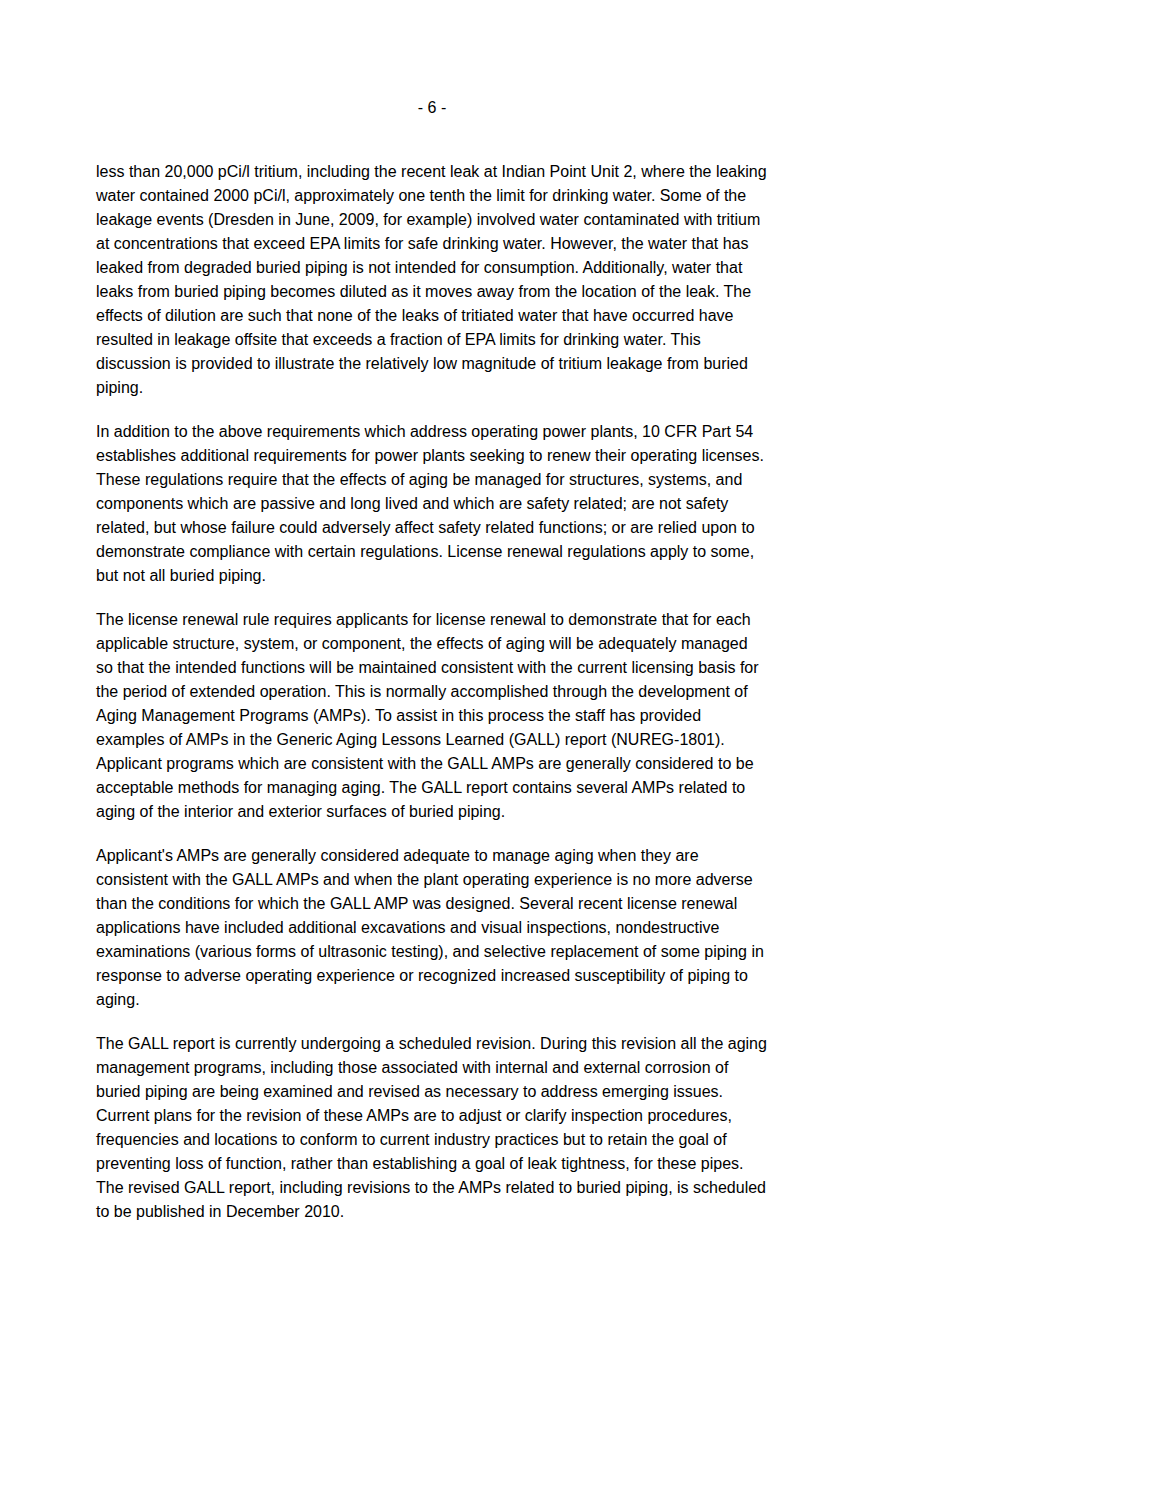- 6 -
less than 20,000 pCi/l tritium, including the recent leak at Indian Point Unit 2, where the leaking water contained 2000 pCi/l, approximately one tenth the limit for drinking water. Some of the leakage events (Dresden in June, 2009, for example) involved water contaminated with tritium at concentrations that exceed EPA limits for safe drinking water. However, the water that has leaked from degraded buried piping is not intended for consumption. Additionally, water that leaks from buried piping becomes diluted as it moves away from the location of the leak. The effects of dilution are such that none of the leaks of tritiated water that have occurred have resulted in leakage offsite that exceeds a fraction of EPA limits for drinking water. This discussion is provided to illustrate the relatively low magnitude of tritium leakage from buried piping.
In addition to the above requirements which address operating power plants, 10 CFR Part 54 establishes additional requirements for power plants seeking to renew their operating licenses. These regulations require that the effects of aging be managed for structures, systems, and components which are passive and long lived and which are safety related; are not safety related, but whose failure could adversely affect safety related functions; or are relied upon to demonstrate compliance with certain regulations. License renewal regulations apply to some, but not all buried piping.
The license renewal rule requires applicants for license renewal to demonstrate that for each applicable structure, system, or component, the effects of aging will be adequately managed so that the intended functions will be maintained consistent with the current licensing basis for the period of extended operation. This is normally accomplished through the development of Aging Management Programs (AMPs). To assist in this process the staff has provided examples of AMPs in the Generic Aging Lessons Learned (GALL) report (NUREG-1801). Applicant programs which are consistent with the GALL AMPs are generally considered to be acceptable methods for managing aging. The GALL report contains several AMPs related to aging of the interior and exterior surfaces of buried piping.
Applicant's AMPs are generally considered adequate to manage aging when they are consistent with the GALL AMPs and when the plant operating experience is no more adverse than the conditions for which the GALL AMP was designed. Several recent license renewal applications have included additional excavations and visual inspections, nondestructive examinations (various forms of ultrasonic testing), and selective replacement of some piping in response to adverse operating experience or recognized increased susceptibility of piping to aging.
The GALL report is currently undergoing a scheduled revision. During this revision all the aging management programs, including those associated with internal and external corrosion of buried piping are being examined and revised as necessary to address emerging issues. Current plans for the revision of these AMPs are to adjust or clarify inspection procedures, frequencies and locations to conform to current industry practices but to retain the goal of preventing loss of function, rather than establishing a goal of leak tightness, for these pipes. The revised GALL report, including revisions to the AMPs related to buried piping, is scheduled to be published in December 2010.